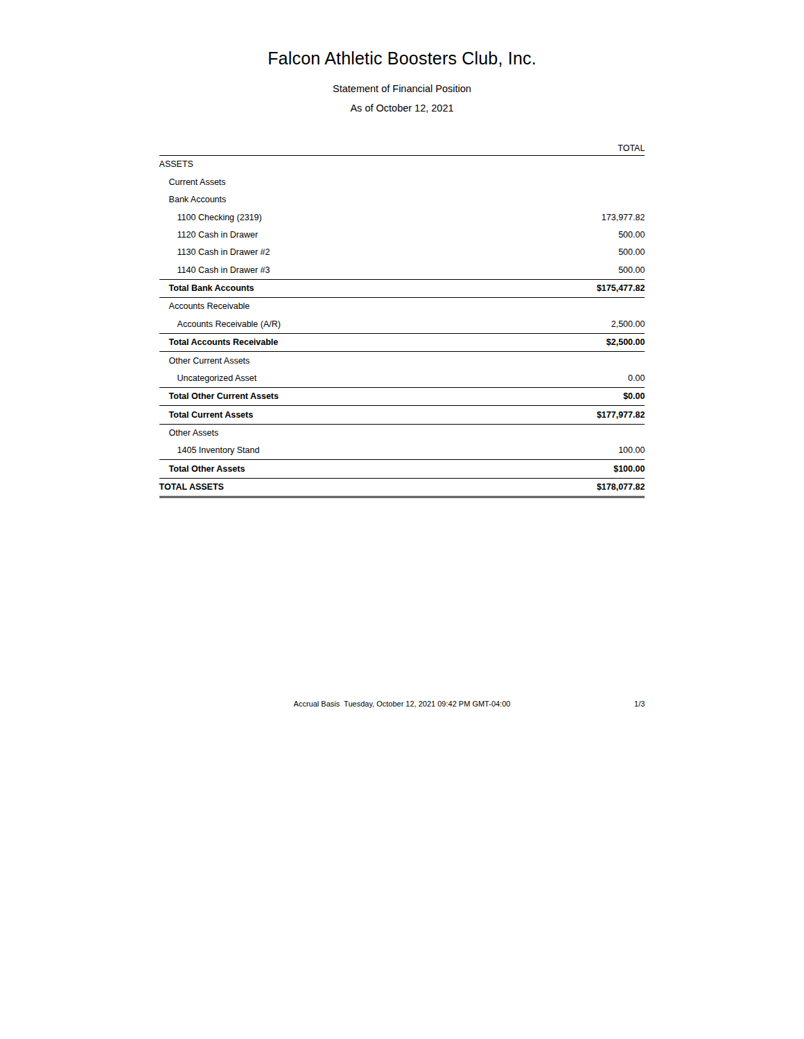Falcon Athletic Boosters Club, Inc.
Statement of Financial Position
As of October 12, 2021
| | TOTAL |
| --- | --- |
| ASSETS | |
| Current Assets | |
| Bank Accounts | |
| 1100 Checking (2319) | 173,977.82 |
| 1120 Cash in Drawer | 500.00 |
| 1130 Cash in Drawer #2 | 500.00 |
| 1140 Cash in Drawer #3 | 500.00 |
| Total Bank Accounts | $175,477.82 |
| Accounts Receivable | |
| Accounts Receivable (A/R) | 2,500.00 |
| Total Accounts Receivable | $2,500.00 |
| Other Current Assets | |
| Uncategorized Asset | 0.00 |
| Total Other Current Assets | $0.00 |
| Total Current Assets | $177,977.82 |
| Other Assets | |
| 1405 Inventory Stand | 100.00 |
| Total Other Assets | $100.00 |
| TOTAL ASSETS | $178,077.82 |
Accrual Basis Tuesday, October 12, 2021 09:42 PM GMT-04:00
1/3